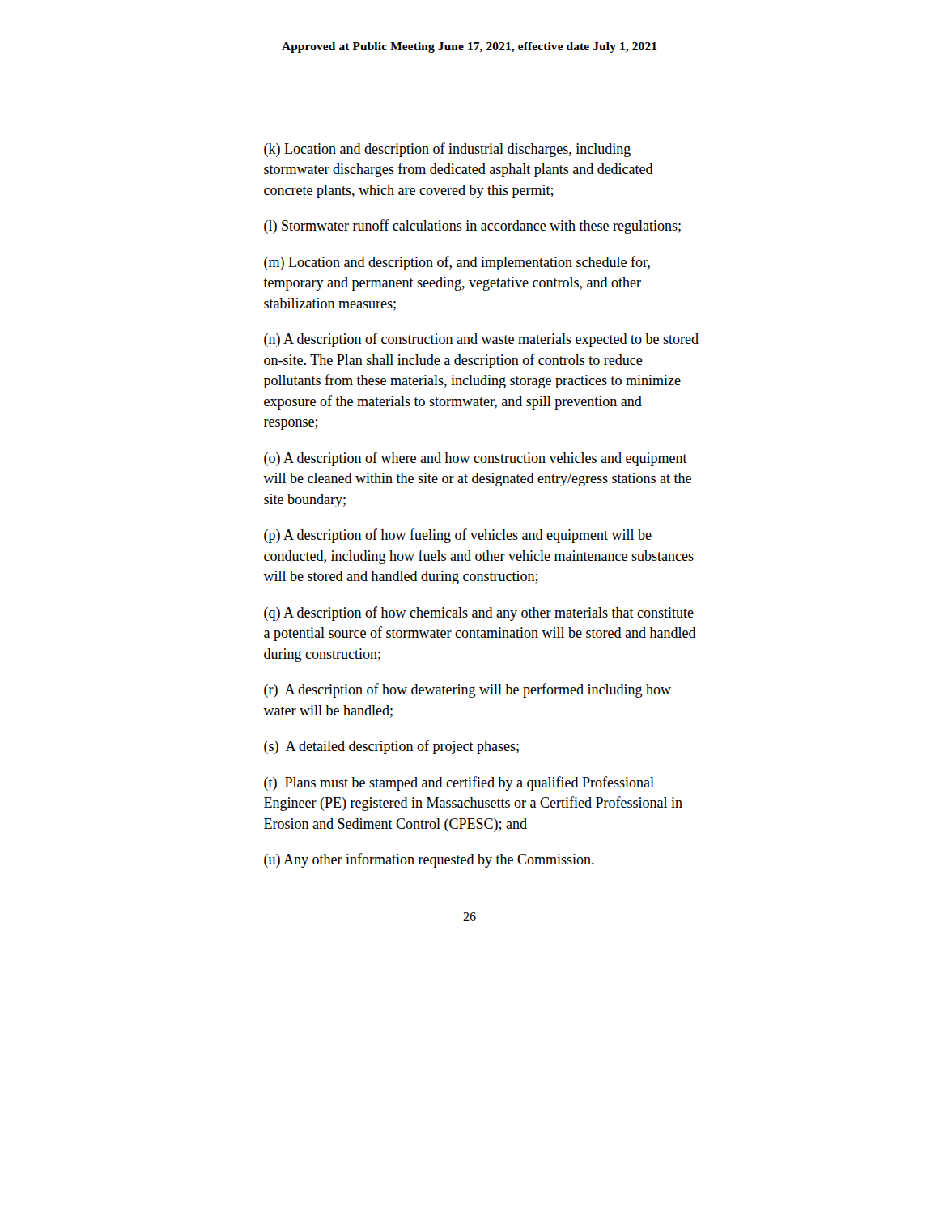Approved at Public Meeting June 17, 2021, effective date July 1, 2021
(k) Location and description of industrial discharges, including stormwater discharges from dedicated asphalt plants and dedicated concrete plants, which are covered by this permit;
(l) Stormwater runoff calculations in accordance with these regulations;
(m) Location and description of, and implementation schedule for, temporary and permanent seeding, vegetative controls, and other stabilization measures;
(n) A description of construction and waste materials expected to be stored on-site. The Plan shall include a description of controls to reduce pollutants from these materials, including storage practices to minimize exposure of the materials to stormwater, and spill prevention and response;
(o) A description of where and how construction vehicles and equipment will be cleaned within the site or at designated entry/egress stations at the site boundary;
(p) A description of how fueling of vehicles and equipment will be conducted, including how fuels and other vehicle maintenance substances will be stored and handled during construction;
(q) A description of how chemicals and any other materials that constitute a potential source of stormwater contamination will be stored and handled during construction;
(r) A description of how dewatering will be performed including how water will be handled;
(s) A detailed description of project phases;
(t) Plans must be stamped and certified by a qualified Professional Engineer (PE) registered in Massachusetts or a Certified Professional in Erosion and Sediment Control (CPESC); and
(u) Any other information requested by the Commission.
26